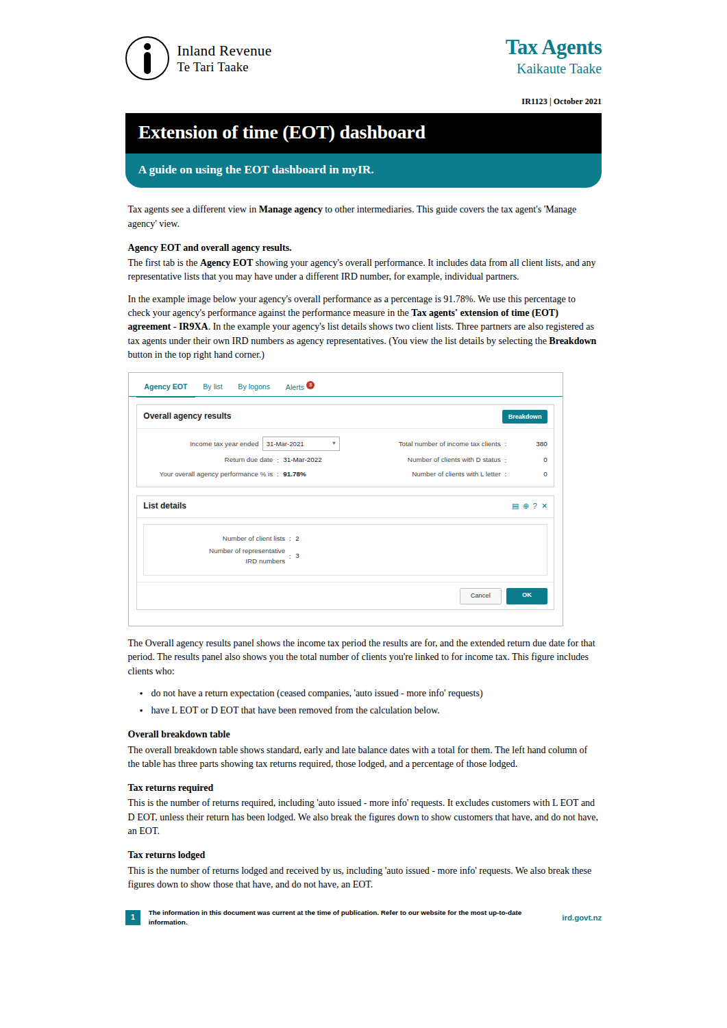Inland Revenue
Te Tari Taake
Tax Agents
Kaikaute Taake
IR1123 | October 2021
Extension of time (EOT) dashboard
A guide on using the EOT dashboard in myIR.
Tax agents see a different view in Manage agency to other intermediaries. This guide covers the tax agent's 'Manage agency' view.
Agency EOT and overall agency results.
The first tab is the Agency EOT showing your agency's overall performance. It includes data from all client lists, and any representative lists that you may have under a different IRD number, for example, individual partners.
In the example image below your agency's overall performance as a percentage is 91.78%. We use this percentage to check your agency's performance against the performance measure in the Tax agents' extension of time (EOT) agreement - IR9XA. In the example your agency's list details shows two client lists. Three partners are also registered as tax agents under their own IRD numbers as agency representatives. (You view the list details by selecting the Breakdown button in the top right hand corner.)
Agency EOT
By list
By logons
Alerts3
Overall agency results
Breakdown
Income tax year ended
31-Mar-2021▼
Total number of income tax clients
:
380
Return due date
:
31-Mar-2022
Number of clients with D status
:
0
Your overall agency performance % is
:
91.78%
Number of clients with L letter
:
0
List details
▤⊕?✕
Number of client lists
:
2
Number of representative IRD numbers
:
3
Cancel
OK
The Overall agency results panel shows the income tax period the results are for, and the extended return due date for that period. The results panel also shows you the total number of clients you're linked to for income tax. This figure includes clients who:
do not have a return expectation (ceased companies, 'auto issued - more info' requests)
have L EOT or D EOT that have been removed from the calculation below.
Overall breakdown table
The overall breakdown table shows standard, early and late balance dates with a total for them. The left hand column of the table has three parts showing tax returns required, those lodged, and a percentage of those lodged.
Tax returns required
This is the number of returns required, including 'auto issued - more info' requests. It excludes customers with L EOT and D EOT, unless their return has been lodged. We also break the figures down to show customers that have, and do not have, an EOT.
Tax returns lodged
This is the number of returns lodged and received by us, including 'auto issued - more info' requests. We also break these figures down to show those that have, and do not have, an EOT.
1
The information in this document was current at the time of publication. Refer to our website for the most up-to-date information.
ird.govt.nz